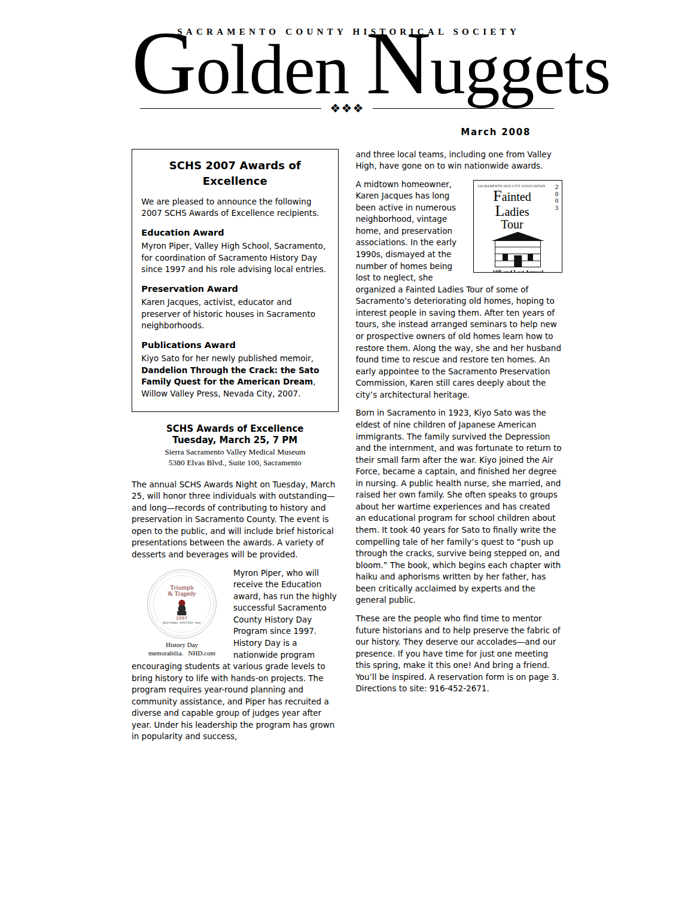Sacramento County Historical Society
Golden Nuggets
❖❖❖
March 2008
SCHS 2007 Awards of Excellence
We are pleased to announce the following 2007 SCHS Awards of Excellence recipients.
Education Award
Myron Piper, Valley High School, Sacramento, for coordination of Sacramento History Day since 1997 and his role advising local entries.
Preservation Award
Karen Jacques, activist, educator and preserver of historic houses in Sacramento neighborhoods.
Publications Award
Kiyo Sato for her newly published memoir, Dandelion Through the Crack: the Sato Family Quest for the American Dream, Willow Valley Press, Nevada City, 2007.
SCHS Awards of Excellence
Tuesday, March 25, 7 PM
Sierra Sacramento Valley Medical Museum
5380 Elvas Blvd., Suite 100, Sacramento
The annual SCHS Awards Night on Tuesday, March 25, will honor three individuals with outstanding—and long—records of contributing to history and preservation in Sacramento County. The event is open to the public, and will include brief historical presentations between the awards. A variety of desserts and beverages will be provided.
Triumph
& Tragedy
2007
NATIONAL HISTORY DAY
History Day memorabilia. NHD.com
Myron Piper, who will receive the Education award, has run the highly successful Sacramento County History Day Program since 1997. History Day is a nationwide program encouraging students at various grade levels to bring history to life with hands-on projects. The program requires year-round planning and community assistance, and Piper has recruited a diverse and capable group of judges year after year. Under his leadership the program has grown in popularity and success,
and three local teams, including one from Valley High, have gone on to win nationwide awards.
2003
SACRAMENTO OLD CITY ASSOCIATION
Fainted
Ladies
Tour
10th and Last Annual
Fainted Ladies Tour
A midtown homeowner, Karen Jacques has long been active in numerous neighborhood, vintage home, and preservation associations. In the early 1990s, dismayed at the number of homes being lost to neglect, she organized a Fainted Ladies Tour of some of Sacramento’s deteriorating old homes, hoping to interest people in saving them. After ten years of tours, she instead arranged seminars to help new or prospective owners of old homes learn how to restore them. Along the way, she and her husband found time to rescue and restore ten homes. An early appointee to the Sacramento Preservation Commission, Karen still cares deeply about the city’s architectural heritage.
Born in Sacramento in 1923, Kiyo Sato was the eldest of nine children of Japanese American immigrants. The family survived the Depression and the internment, and was fortunate to return to their small farm after the war. Kiyo joined the Air Force, became a captain, and finished her degree in nursing. A public health nurse, she married, and raised her own family. She often speaks to groups about her wartime experiences and has created an educational program for school children about them. It took 40 years for Sato to finally write the compelling tale of her family’s quest to “push up through the cracks, survive being stepped on, and bloom.” The book, which begins each chapter with haiku and aphorisms written by her father, has been critically acclaimed by experts and the general public.
These are the people who find time to mentor future historians and to help preserve the fabric of our history. They deserve our accolades—and our presence. If you have time for just one meeting this spring, make it this one! And bring a friend. You’ll be inspired. A reservation form is on page 3. Directions to site: 916-452-2671.